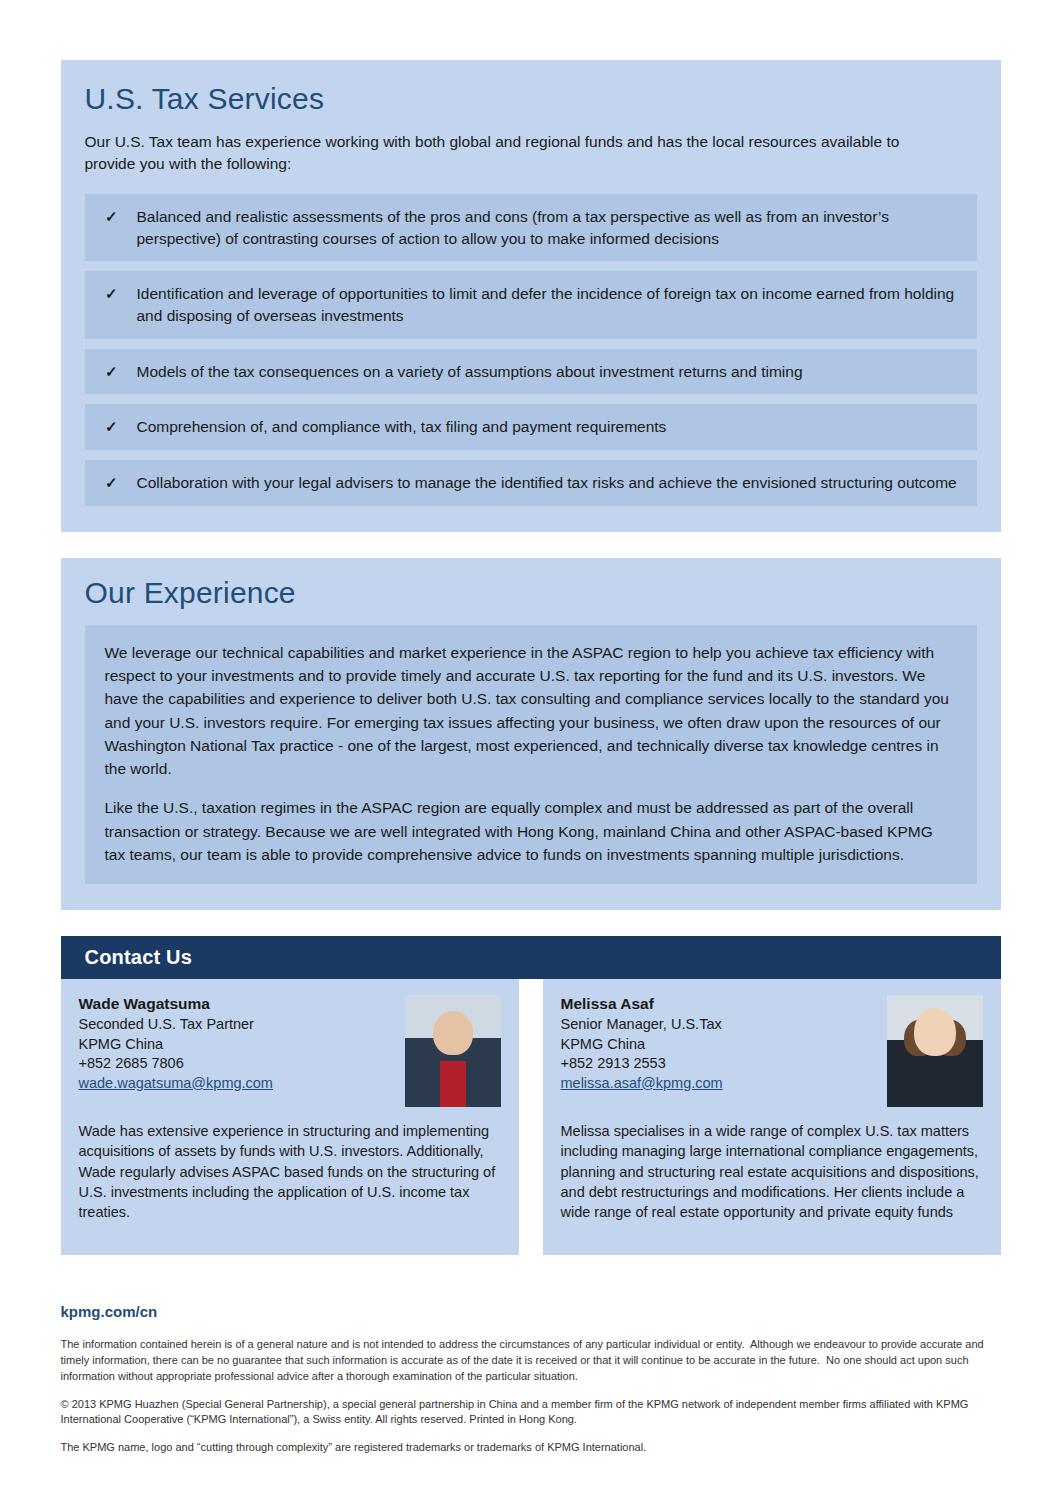U.S. Tax Services
Our U.S. Tax team has experience working with both global and regional funds and has the local resources available to provide you with the following:
Balanced and realistic assessments of the pros and cons (from a tax perspective as well as from an investor’s perspective) of contrasting courses of action to allow you to make informed decisions
Identification and leverage of opportunities to limit and defer the incidence of foreign tax on income earned from holding and disposing of overseas investments
Models of the tax consequences on a variety of assumptions about investment returns and timing
Comprehension of, and compliance with, tax filing and payment requirements
Collaboration with your legal advisers to manage the identified tax risks and achieve the envisioned structuring outcome
Our Experience
We leverage our technical capabilities and market experience in the ASPAC region to help you achieve tax efficiency with respect to your investments and to provide timely and accurate U.S. tax reporting for the fund and its U.S. investors. We have the capabilities and experience to deliver both U.S. tax consulting and compliance services locally to the standard you and your U.S. investors require. For emerging tax issues affecting your business, we often draw upon the resources of our Washington National Tax practice - one of the largest, most experienced, and technically diverse tax knowledge centres in the world.
Like the U.S., taxation regimes in the ASPAC region are equally complex and must be addressed as part of the overall transaction or strategy. Because we are well integrated with Hong Kong, mainland China and other ASPAC-based KPMG tax teams, our team is able to provide comprehensive advice to funds on investments spanning multiple jurisdictions.
Contact Us
Wade Wagatsuma
Seconded U.S. Tax Partner
KPMG China
+852 2685 7806
wade.wagatsuma@kpmg.com
Wade has extensive experience in structuring and implementing acquisitions of assets by funds with U.S. investors. Additionally, Wade regularly advises ASPAC based funds on the structuring of U.S. investments including the application of U.S. income tax treaties.
Melissa Asaf
Senior Manager, U.S.Tax
KPMG China
+852 2913 2553
melissa.asaf@kpmg.com
Melissa specialises in a wide range of complex U.S. tax matters including managing large international compliance engagements, planning and structuring real estate acquisitions and dispositions, and debt restructurings and modifications. Her clients include a wide range of real estate opportunity and private equity funds
kpmg.com/cn
The information contained herein is of a general nature and is not intended to address the circumstances of any particular individual or entity. Although we endeavour to provide accurate and timely information, there can be no guarantee that such information is accurate as of the date it is received or that it will continue to be accurate in the future. No one should act upon such information without appropriate professional advice after a thorough examination of the particular situation.
© 2013 KPMG Huazhen (Special General Partnership), a special general partnership in China and a member firm of the KPMG network of independent member firms affiliated with KPMG International Cooperative (“KPMG International”), a Swiss entity. All rights reserved. Printed in Hong Kong.
The KPMG name, logo and “cutting through complexity” are registered trademarks or trademarks of KPMG International.